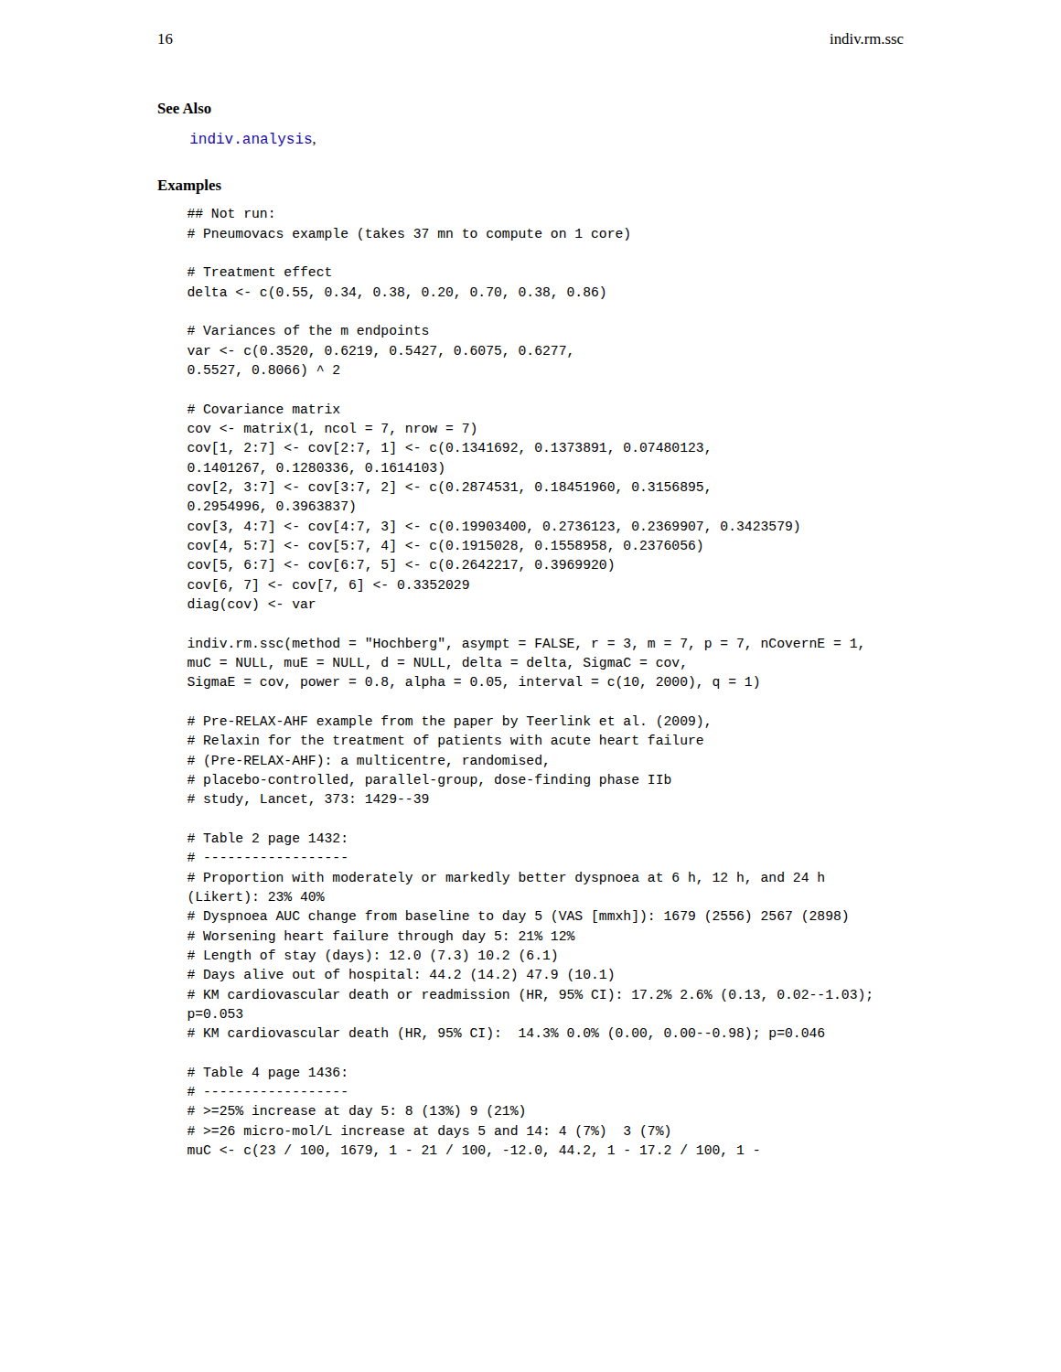16 indiv.rm.ssc
See Also
indiv.analysis,
Examples
## Not run: 
# Pneumovacs example (takes 37 mn to compute on 1 core)

# Treatment effect
delta <- c(0.55, 0.34, 0.38, 0.20, 0.70, 0.38, 0.86)

# Variances of the m endpoints
var <- c(0.3520, 0.6219, 0.5427, 0.6075, 0.6277,
0.5527, 0.8066) ^ 2

# Covariance matrix
cov <- matrix(1, ncol = 7, nrow = 7)
cov[1, 2:7] <- cov[2:7, 1] <- c(0.1341692, 0.1373891, 0.07480123,
0.1401267, 0.1280336, 0.1614103)
cov[2, 3:7] <- cov[3:7, 2] <- c(0.2874531, 0.18451960, 0.3156895,
0.2954996, 0.3963837)
cov[3, 4:7] <- cov[4:7, 3] <- c(0.19903400, 0.2736123, 0.2369907, 0.3423579)
cov[4, 5:7] <- cov[5:7, 4] <- c(0.1915028, 0.1558958, 0.2376056)
cov[5, 6:7] <- cov[6:7, 5] <- c(0.2642217, 0.3969920)
cov[6, 7] <- cov[7, 6] <- 0.3352029
diag(cov) <- var

indiv.rm.ssc(method = "Hochberg", asympt = FALSE, r = 3, m = 7, p = 7, nCovernE = 1,
muC = NULL, muE = NULL, d = NULL, delta = delta, SigmaC = cov,
SigmaE = cov, power = 0.8, alpha = 0.05, interval = c(10, 2000), q = 1)

# Pre-RELAX-AHF example from the paper by Teerlink et al. (2009),
# Relaxin for the treatment of patients with acute heart failure
# (Pre-RELAX-AHF): a multicentre, randomised,
# placebo-controlled, parallel-group, dose-finding phase IIb
# study, Lancet, 373: 1429--39

# Table 2 page 1432:
# ------------------
# Proportion with moderately or markedly better dyspnoea at 6 h, 12 h, and 24 h (Likert): 23% 40%
# Dyspnoea AUC change from baseline to day 5 (VAS [mmxh]): 1679 (2556) 2567 (2898)
# Worsening heart failure through day 5: 21% 12%
# Length of stay (days): 12.0 (7.3) 10.2 (6.1)
# Days alive out of hospital: 44.2 (14.2) 47.9 (10.1)
# KM cardiovascular death or readmission (HR, 95% CI): 17.2% 2.6% (0.13, 0.02--1.03); p=0.053
# KM cardiovascular death (HR, 95% CI):  14.3% 0.0% (0.00, 0.00--0.98); p=0.046

# Table 4 page 1436:
# ------------------
# >=25% increase at day 5: 8 (13%) 9 (21%)
# >=26 micro-mol/L increase at days 5 and 14: 4 (7%)  3 (7%)
muC <- c(23 / 100, 1679, 1 - 21 / 100, -12.0, 44.2, 1 - 17.2 / 100, 1 -